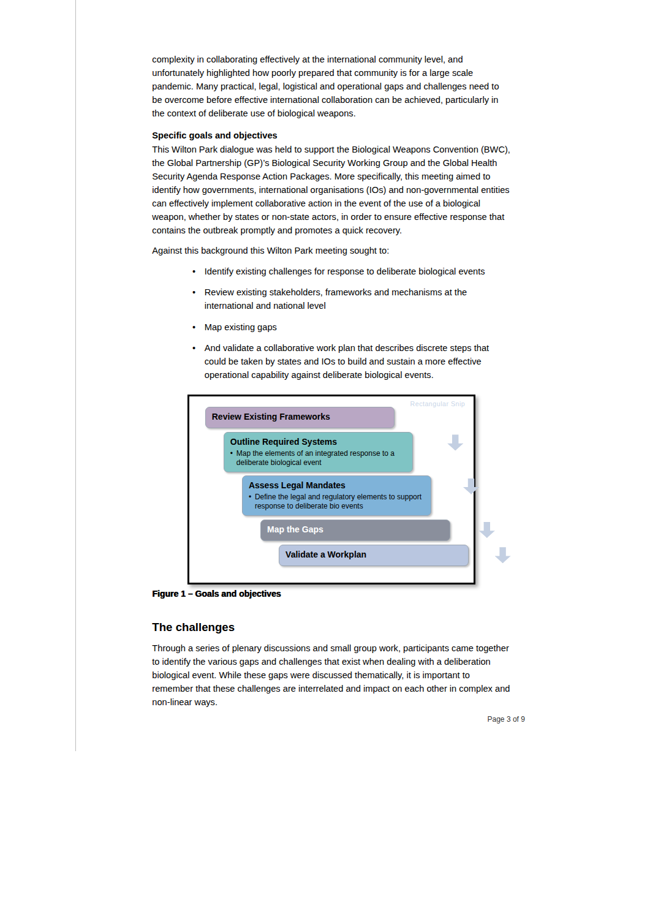complexity in collaborating effectively at the international community level, and unfortunately highlighted how poorly prepared that community is for a large scale pandemic. Many practical, legal, logistical and operational gaps and challenges need to be overcome before effective international collaboration can be achieved, particularly in the context of deliberate use of biological weapons.
Specific goals and objectives
This Wilton Park dialogue was held to support the Biological Weapons Convention (BWC), the Global Partnership (GP)’s Biological Security Working Group and the Global Health Security Agenda Response Action Packages. More specifically, this meeting aimed to identify how governments, international organisations (IOs) and non-governmental entities can effectively implement collaborative action in the event of the use of a biological weapon, whether by states or non-state actors, in order to ensure effective response that contains the outbreak promptly and promotes a quick recovery.
Against this background this Wilton Park meeting sought to:
Identify existing challenges for response to deliberate biological events
Review existing stakeholders, frameworks and mechanisms at the international and national level
Map existing gaps
And validate a collaborative work plan that describes discrete steps that could be taken by states and IOs to build and sustain a more effective operational capability against deliberate biological events.
Rectangular Snip
Review Existing Frameworks
Outline Required Systems Map the elements of an integrated response to a deliberate biological event
Assess Legal Mandates Define the legal and regulatory elements to support response to deliberate bio events
Map the Gaps
Validate a Workplan
Figure 1 – Goals and objectives
The challenges
Through a series of plenary discussions and small group work, participants came together to identify the various gaps and challenges that exist when dealing with a deliberation biological event. While these gaps were discussed thematically, it is important to remember that these challenges are interrelated and impact on each other in complex and non-linear ways.
Page 3 of 9